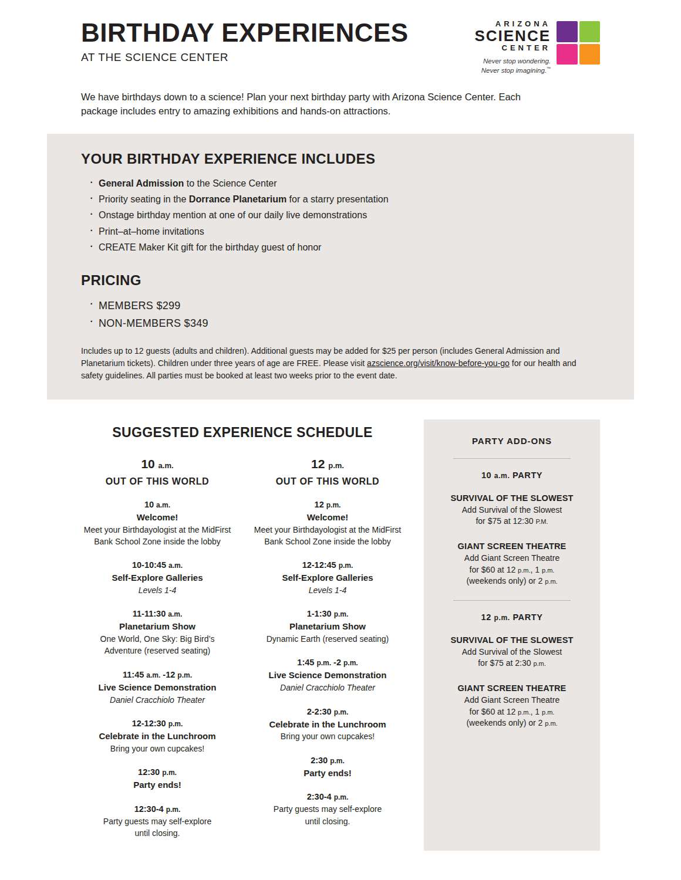BIRTHDAY EXPERIENCES
AT THE SCIENCE CENTER
ARIZONA
SCIENCE
CENTER
Never stop wondering.
Never stop imagining.™
We have birthdays down to a science! Plan your next birthday party with Arizona Science Center. Each package includes entry to amazing exhibitions and hands-on attractions.
YOUR BIRTHDAY EXPERIENCE INCLUDES
General Admission to the Science Center
Priority seating in the Dorrance Planetarium for a starry presentation
Onstage birthday mention at one of our daily live demonstrations
Print–at–home invitations
CREATE Maker Kit gift for the birthday guest of honor
PRICING
MEMBERS $299
NON-MEMBERS $349
Includes up to 12 guests (adults and children). Additional guests may be added for $25 per person (includes General Admission and Planetarium tickets). Children under three years of age are FREE. Please visit azscience.org/visit/know-before-you-go for our health and safety guidelines. All parties must be booked at least two weeks prior to the event date.
SUGGESTED EXPERIENCE SCHEDULE
10 a.m.
OUT OF THIS WORLD
10 a.m.
Welcome!
Meet your Birthdayologist at the MidFirst
Bank School Zone inside the lobby
10-10:45 a.m.
Self-Explore Galleries
Levels 1-4
11-11:30 a.m.
Planetarium Show
One World, One Sky: Big Bird’s
Adventure (reserved seating)
11:45 a.m. -12 p.m.
Live Science Demonstration
Daniel Cracchiolo Theater
12-12:30 p.m.
Celebrate in the Lunchroom
Bring your own cupcakes!
12:30 p.m.
Party ends!
12:30-4 p.m.
Party guests may self-explore
until closing.
12 p.m.
OUT OF THIS WORLD
12 p.m.
Welcome!
Meet your Birthdayologist at the MidFirst
Bank School Zone inside the lobby
12-12:45 p.m.
Self-Explore Galleries
Levels 1-4
1-1:30 p.m.
Planetarium Show
Dynamic Earth (reserved seating)
1:45 p.m. -2 p.m.
Live Science Demonstration
Daniel Cracchiolo Theater
2-2:30 p.m.
Celebrate in the Lunchroom
Bring your own cupcakes!
2:30 p.m.
Party ends!
2:30-4 p.m.
Party guests may self-explore
until closing.
PARTY ADD-ONS
10 a.m. PARTY
SURVIVAL OF THE SLOWEST
Add Survival of the Slowest
for $75 at 12:30 P.M.
GIANT SCREEN THEATRE
Add Giant Screen Theatre
for $60 at 12 p.m., 1 p.m.
(weekends only) or 2 p.m.
12 p.m. PARTY
SURVIVAL OF THE SLOWEST
Add Survival of the Slowest
for $75 at 2:30 p.m.
GIANT SCREEN THEATRE
Add Giant Screen Theatre
for $60 at 12 p.m., 1 p.m.
(weekends only) or 2 p.m.